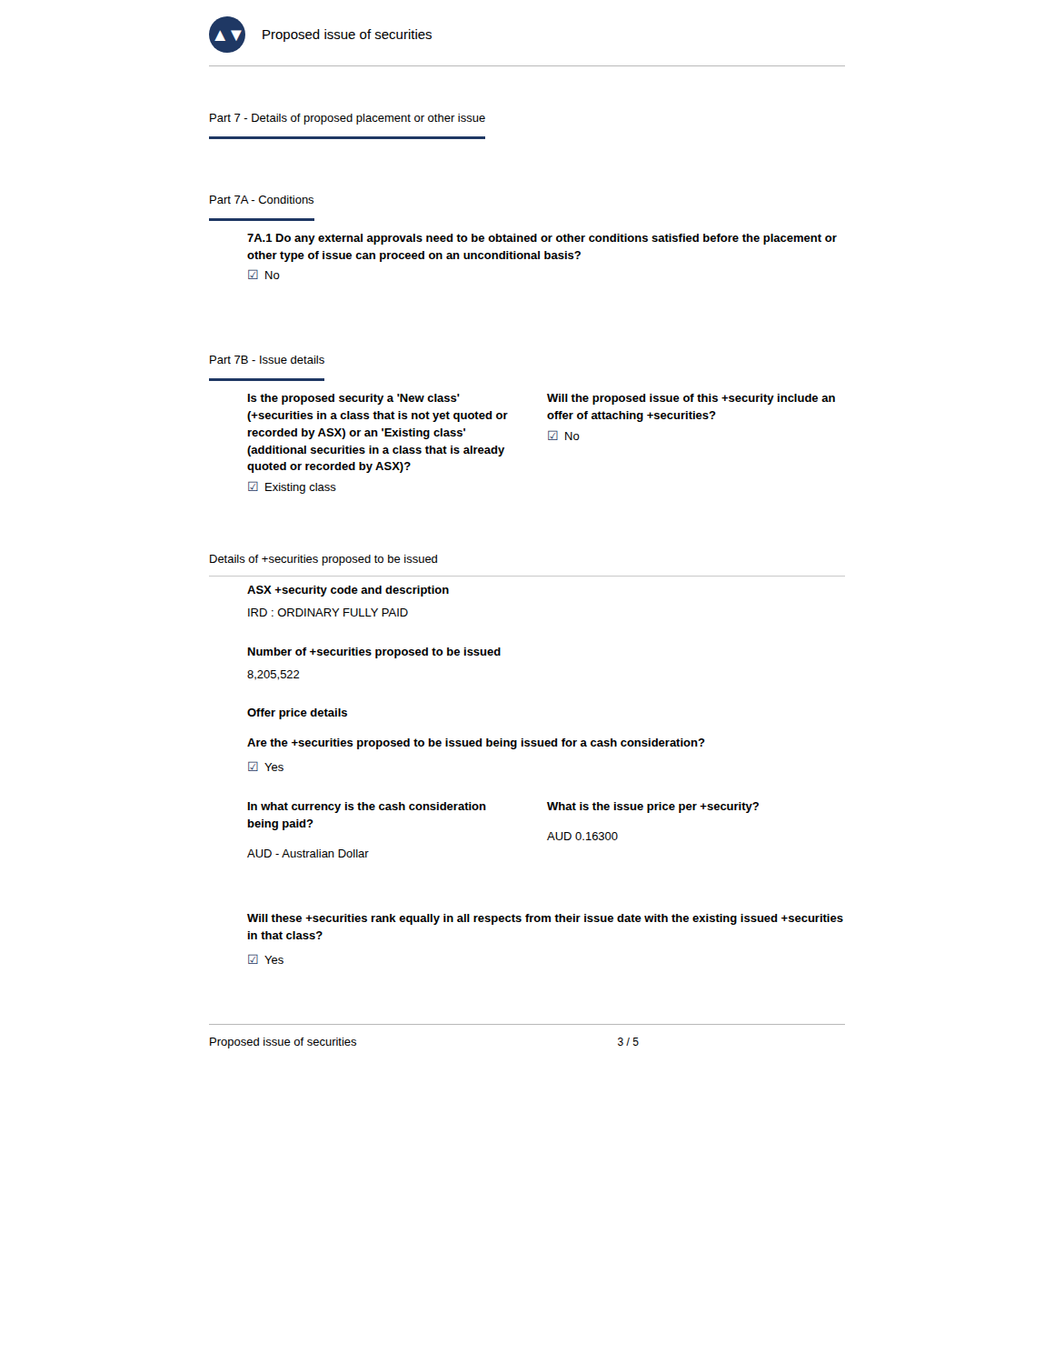▲▼
Proposed issue of securities
Part 7 - Details of proposed placement or other issue
Part 7A - Conditions
7A.1 Do any external approvals need to be obtained or other conditions satisfied before the placement or other type of issue can proceed on an unconditional basis?
No
Part 7B - Issue details
Is the proposed security a 'New class' (+securities in a class that is not yet quoted or recorded by ASX) or an 'Existing class' (additional securities in a class that is already quoted or recorded by ASX)?
Existing class
Will the proposed issue of this +security include an offer of attaching +securities?
No
Details of +securities proposed to be issued
ASX +security code and description
IRD : ORDINARY FULLY PAID
Number of +securities proposed to be issued
8,205,522
Offer price details
Are the +securities proposed to be issued being issued for a cash consideration?
Yes
In what currency is the cash consideration being paid?
AUD - Australian Dollar
What is the issue price per +security?
AUD 0.16300
Will these +securities rank equally in all respects from their issue date with the existing issued +securities in that class?
Yes
Proposed issue of securities
3 / 5